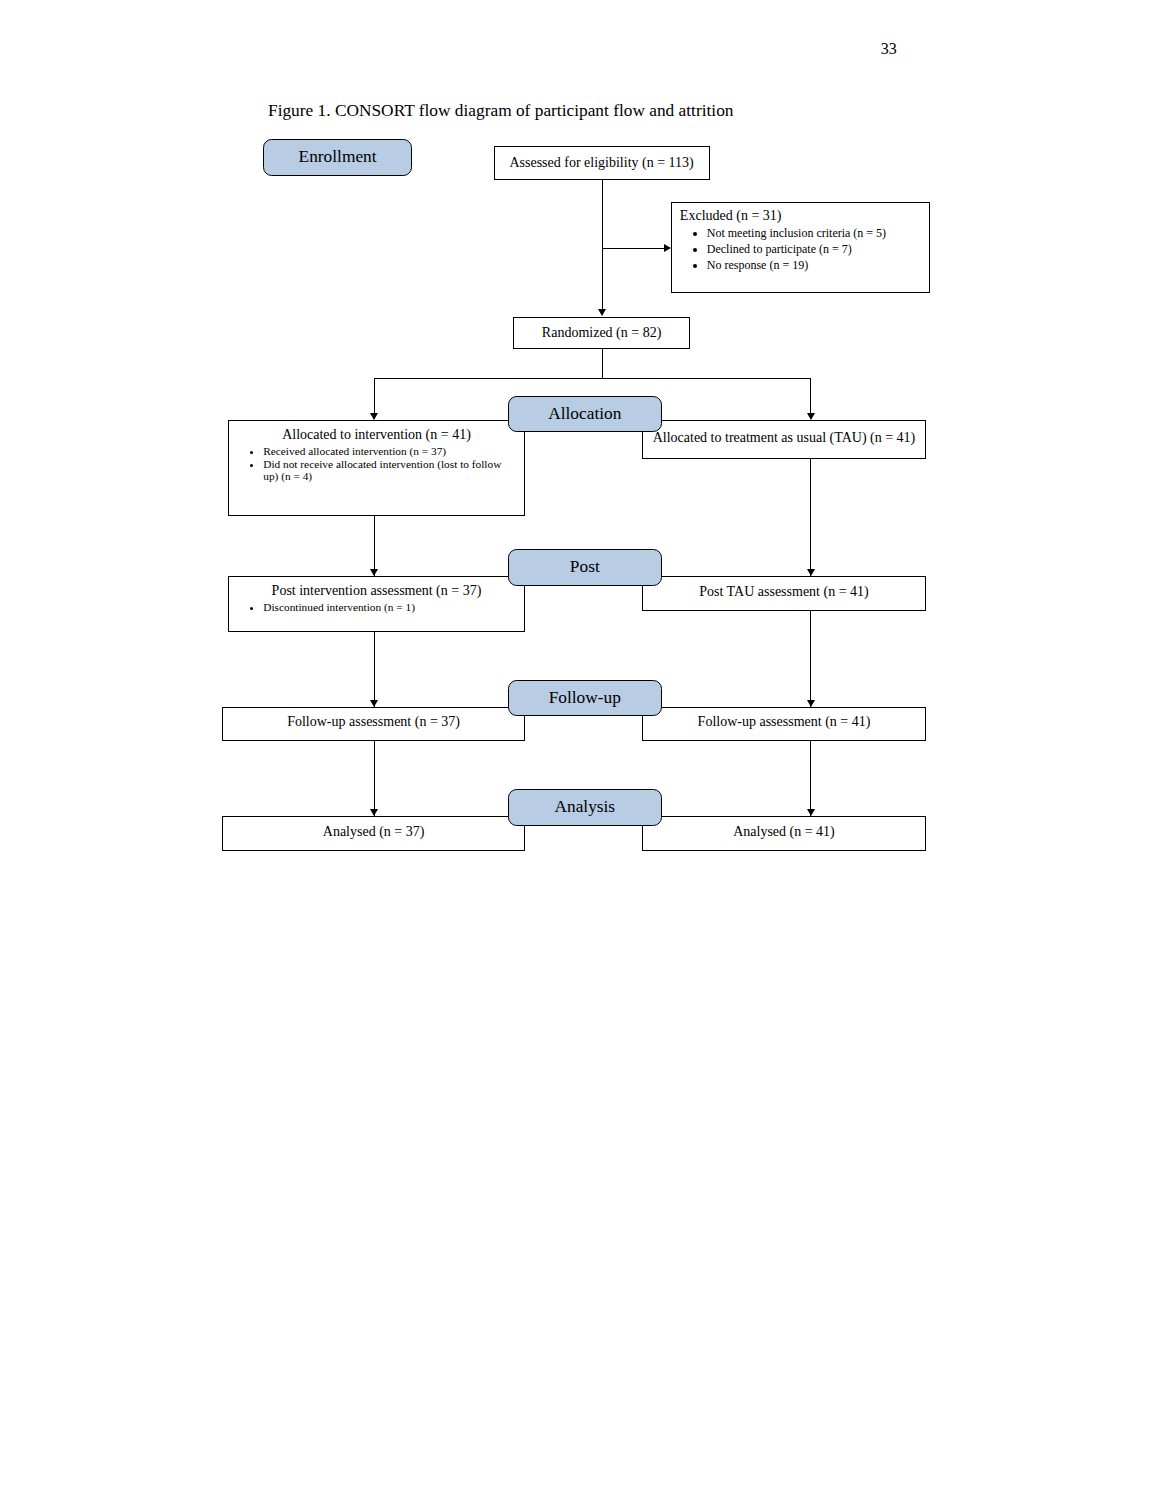33
Figure 1. CONSORT flow diagram of participant flow and attrition
Enrollment
Assessed for eligibility (n = 113)
Excluded (n = 31)
Not meeting inclusion criteria (n = 5)
Declined to participate (n = 7)
No response (n = 19)
Randomized (n = 82)
Allocation
Allocated to intervention (n = 41)
Received allocated intervention (n = 37)
Did not receive allocated intervention (lost to follow up) (n = 4)
Allocated to treatment as usual (TAU) (n = 41)
Post
Post intervention assessment (n = 37)
Discontinued intervention (n = 1)
Post TAU assessment (n = 41)
Follow-up
Follow-up assessment (n = 37)
Follow-up assessment (n = 41)
Analysis
Analysed (n = 37)
Analysed (n = 41)